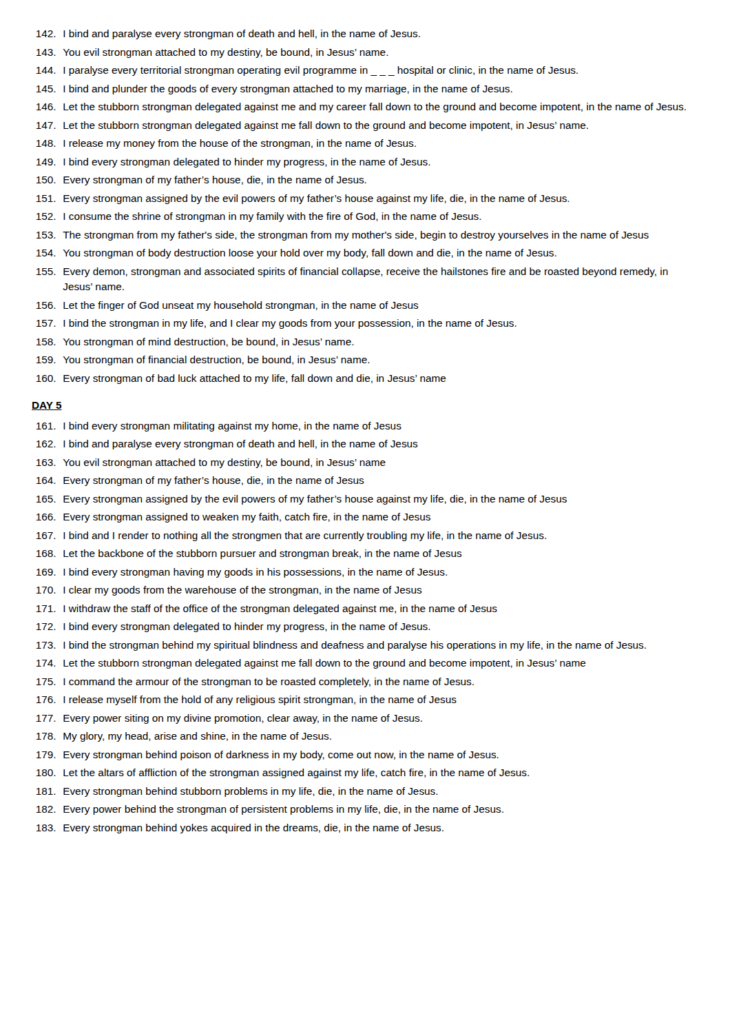I bind and paralyse every strongman of death and hell, in the name of Jesus.
You evil strongman attached to my destiny, be bound, in Jesus’ name.
I paralyse every territorial strongman operating evil programme in _ _ _ hospital or clinic, in the name of Jesus.
I bind and plunder the goods of every strongman attached to my marriage, in the name of Jesus.
Let the stubborn strongman delegated against me and my career fall down to the ground and become impotent, in the name of Jesus.
Let the stubborn strongman delegated against me fall down to the ground and become impotent, in Jesus’ name.
I release my money from the house of the strongman, in the name of Jesus.
I bind every strongman delegated to hinder my progress, in the name of Jesus.
Every strongman of my father’s house, die, in the name of Jesus.
Every strongman assigned by the evil powers of my father’s house against my life, die, in the name of Jesus.
I consume the shrine of strongman in my family with the fire of God, in the name of Jesus.
The strongman from my father's side, the strongman from my mother's side, begin to destroy yourselves in the name of Jesus
You strongman of body destruction loose your hold over my body, fall down and die, in the name of Jesus.
Every demon, strongman and associated spirits of financial collapse, receive the hailstones fire and be roasted beyond remedy, in Jesus’ name.
Let the finger of God unseat my household strongman, in the name of Jesus
I bind the strongman in my life, and I clear my goods from your possession, in the name of Jesus.
You strongman of mind destruction, be bound, in Jesus’ name.
You strongman of financial destruction, be bound, in Jesus’ name.
Every strongman of bad luck attached to my life, fall down and die, in Jesus’ name
DAY 5
I bind every strongman militating against my home, in the name of Jesus
I bind and paralyse every strongman of death and hell, in the name of Jesus
You evil strongman attached to my destiny, be bound, in Jesus’ name
Every strongman of my father’s house, die, in the name of Jesus
Every strongman assigned by the evil powers of my father’s house against my life, die, in the name of Jesus
Every strongman assigned to weaken my faith, catch fire, in the name of Jesus
I bind and I render to nothing all the strongmen that are currently troubling my life, in the name of Jesus.
Let the backbone of the stubborn pursuer and strongman break, in the name of Jesus
I bind every strongman having my goods in his possessions, in the name of Jesus.
I clear my goods from the warehouse of the strongman, in the name of Jesus
I withdraw the staff of the office of the strongman delegated against me, in the name of Jesus
I bind every strongman delegated to hinder my progress, in the name of Jesus.
I bind the strongman behind my spiritual blindness and deafness and paralyse his operations in my life, in the name of Jesus.
Let the stubborn strongman delegated against me fall down to the ground and become impotent, in Jesus’ name
I command the armour of the strongman to be roasted completely, in the name of Jesus.
I release myself from the hold of any religious spirit strongman, in the name of Jesus
Every power siting on my divine promotion, clear away, in the name of Jesus.
My glory, my head, arise and shine, in the name of Jesus.
Every strongman behind poison of darkness in my body, come out now, in the name of Jesus.
Let the altars of affliction of the strongman assigned against my life, catch fire, in the name of Jesus.
Every strongman behind stubborn problems in my life, die, in the name of Jesus.
Every power behind the strongman of persistent problems in my life, die, in the name of Jesus.
Every strongman behind yokes acquired in the dreams, die, in the name of Jesus.